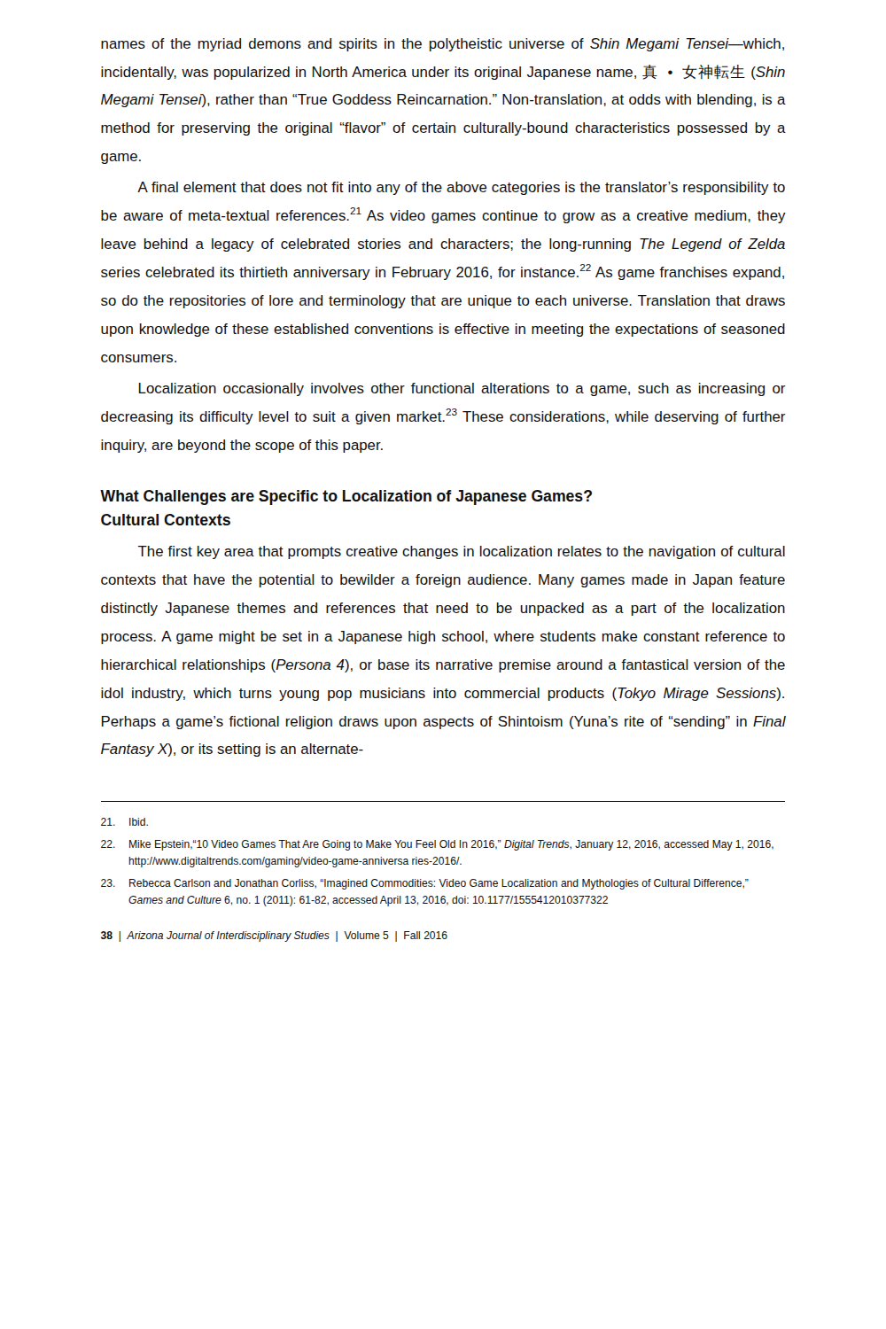names of the myriad demons and spirits in the polytheistic universe of Shin Megami Tensei—which, incidentally, was popularized in North America under its original Japanese name, 真 • 女神転生 (Shin Megami Tensei), rather than “True Goddess Reincarnation.” Non-translation, at odds with blending, is a method for preserving the original “flavor” of certain culturally-bound characteristics possessed by a game.
A final element that does not fit into any of the above categories is the translator’s responsibility to be aware of meta-textual references.21 As video games continue to grow as a creative medium, they leave behind a legacy of celebrated stories and characters; the long-running The Legend of Zelda series celebrated its thirtieth anniversary in February 2016, for instance.22 As game franchises expand, so do the repositories of lore and terminology that are unique to each universe. Translation that draws upon knowledge of these established conventions is effective in meeting the expectations of seasoned consumers.
Localization occasionally involves other functional alterations to a game, such as increasing or decreasing its difficulty level to suit a given market.23 These considerations, while deserving of further inquiry, are beyond the scope of this paper.
What Challenges are Specific to Localization of Japanese Games?
Cultural Contexts
The first key area that prompts creative changes in localization relates to the navigation of cultural contexts that have the potential to bewilder a foreign audience. Many games made in Japan feature distinctly Japanese themes and references that need to be unpacked as a part of the localization process. A game might be set in a Japanese high school, where students make constant reference to hierarchical relationships (Persona 4), or base its narrative premise around a fantastical version of the idol industry, which turns young pop musicians into commercial products (Tokyo Mirage Sessions). Perhaps a game’s fictional religion draws upon aspects of Shintoism (Yuna’s rite of “sending” in Final Fantasy X), or its setting is an alternate-
21.
Ibid.
22.
Mike Epstein,“10 Video Games That Are Going to Make You Feel Old In 2016,” Digital Trends, January 12, 2016, accessed May 1, 2016, http://www.digitaltrends.com/gaming/video-game-anniversa ries-2016/.
23.
Rebecca Carlson and Jonathan Corliss, “Imagined Commodities: Video Game Localization and Mythologies of Cultural Difference,” Games and Culture 6, no. 1 (2011): 61-82, accessed April 13, 2016, doi: 10.1177/1555412010377322
38 | Arizona Journal of Interdisciplinary Studies | Volume 5 | Fall 2016